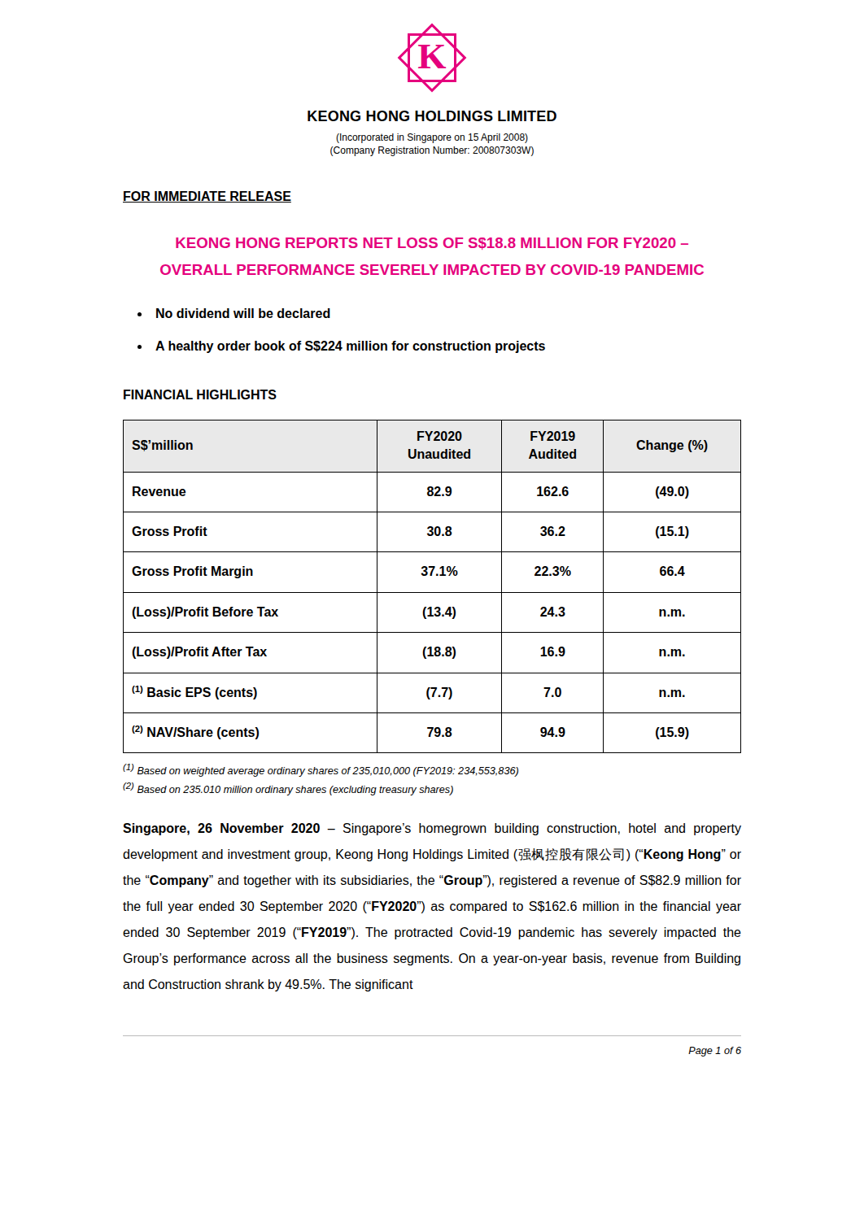K
KEONG HONG HOLDINGS LIMITED
(Incorporated in Singapore on 15 April 2008)
(Company Registration Number: 200807303W)
FOR IMMEDIATE RELEASE
KEONG HONG REPORTS NET LOSS OF S$18.8 MILLION FOR FY2020 –
OVERALL PERFORMANCE SEVERELY IMPACTED BY COVID-19 PANDEMIC
No dividend will be declared
A healthy order book of S$224 million for construction projects
FINANCIAL HIGHLIGHTS
| S$’million | FY2020 Unaudited | FY2019 Audited | Change (%) |
| --- | --- | --- | --- |
| Revenue | 82.9 | 162.6 | (49.0) |
| Gross Profit | 30.8 | 36.2 | (15.1) |
| Gross Profit Margin | 37.1% | 22.3% | 66.4 |
| (Loss)/Profit Before Tax | (13.4) | 24.3 | n.m. |
| (Loss)/Profit After Tax | (18.8) | 16.9 | n.m. |
| (1) Basic EPS (cents) | (7.7) | 7.0 | n.m. |
| (2) NAV/Share (cents) | 79.8 | 94.9 | (15.9) |
(1) Based on weighted average ordinary shares of 235,010,000 (FY2019: 234,553,836)
(2) Based on 235.010 million ordinary shares (excluding treasury shares)
Singapore, 26 November 2020 – Singapore’s homegrown building construction, hotel and property development and investment group, Keong Hong Holdings Limited (强枫控股有限公司) (“Keong Hong” or the “Company” and together with its subsidiaries, the “Group”), registered a revenue of S$82.9 million for the full year ended 30 September 2020 (“FY2020”) as compared to S$162.6 million in the financial year ended 30 September 2019 (“FY2019”). The protracted Covid-19 pandemic has severely impacted the Group’s performance across all the business segments. On a year-on-year basis, revenue from Building and Construction shrank by 49.5%. The significant
Page 1 of 6